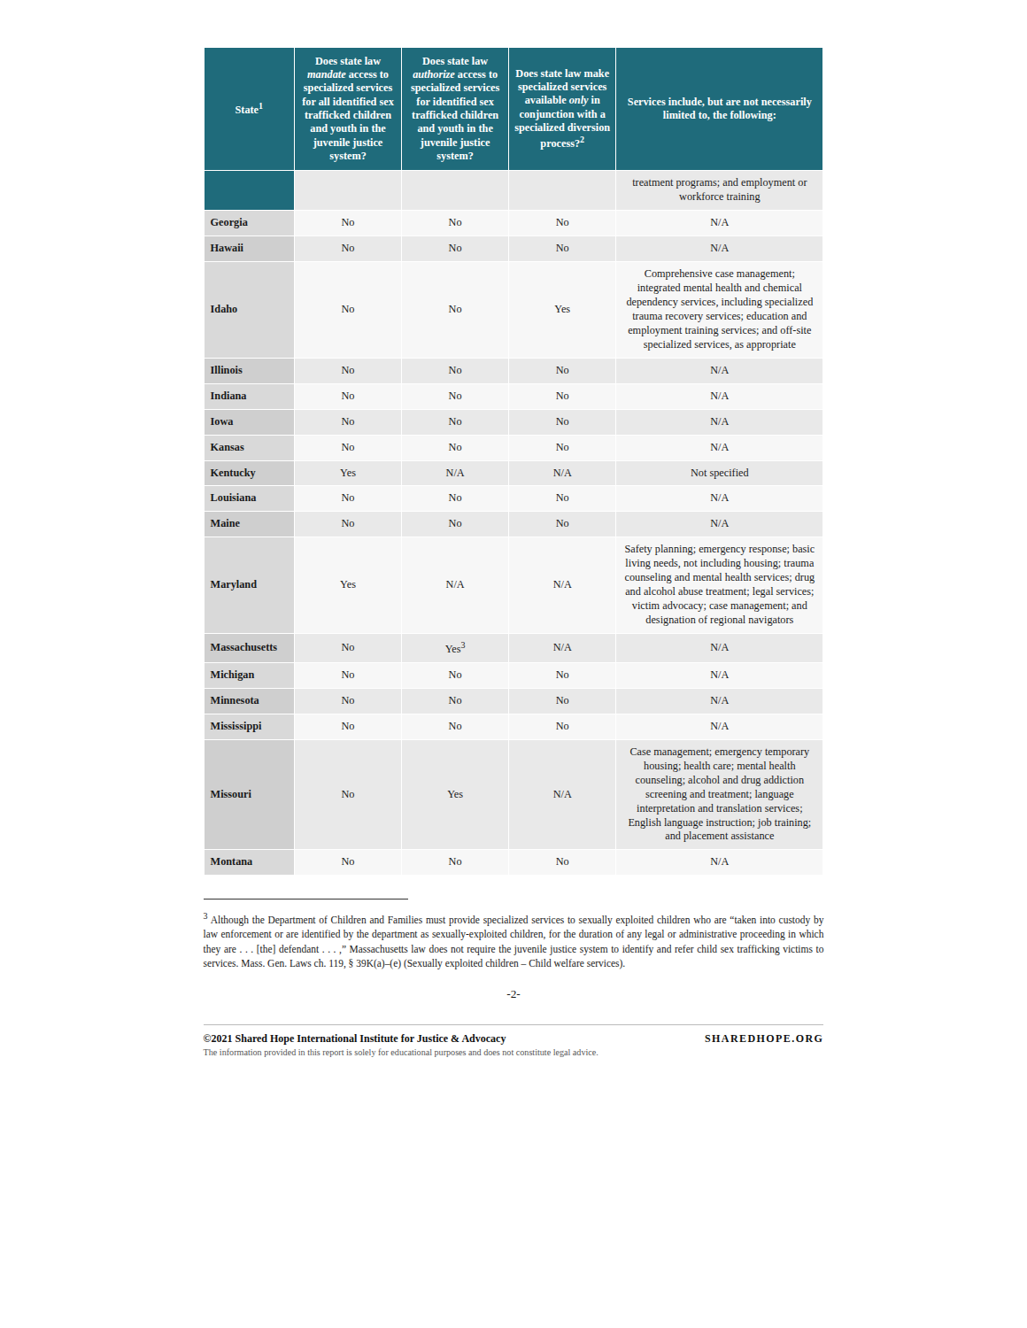| State 1 | Does state law mandate access to specialized services for all identified sex trafficked children and youth in the juvenile justice system? | Does state law authorize access to specialized services for identified sex trafficked children and youth in the juvenile justice system? | Does state law make specialized services available only in conjunction with a specialized diversion process? 2 | Services include, but are not necessarily limited to, the following: |
| --- | --- | --- | --- | --- |
| | | | | treatment programs; and employment or workforce training |
| Georgia | No | No | No | N/A |
| Hawaii | No | No | No | N/A |
| Idaho | No | No | Yes | Comprehensive case management; integrated mental health and chemical dependency services, including specialized trauma recovery services; education and employment training services; and off-site specialized services, as appropriate |
| Illinois | No | No | No | N/A |
| Indiana | No | No | No | N/A |
| Iowa | No | No | No | N/A |
| Kansas | No | No | No | N/A |
| Kentucky | Yes | N/A | N/A | Not specified |
| Louisiana | No | No | No | N/A |
| Maine | No | No | No | N/A |
| Maryland | Yes | N/A | N/A | Safety planning; emergency response; basic living needs, not including housing; trauma counseling and mental health services; drug and alcohol abuse treatment; legal services; victim advocacy; case management; and designation of regional navigators |
| Massachusetts | No | Yes 3 | N/A | N/A |
| Michigan | No | No | No | N/A |
| Minnesota | No | No | No | N/A |
| Mississippi | No | No | No | N/A |
| Missouri | No | Yes | N/A | Case management; emergency temporary housing; health care; mental health counseling; alcohol and drug addiction screening and treatment; language interpretation and translation services; English language instruction; job training; and placement assistance |
| Montana | No | No | No | N/A |
3 Although the Department of Children and Families must provide specialized services to sexually exploited children who are “taken into custody by law enforcement or are identified by the department as sexually-exploited children, for the duration of any legal or administrative proceeding in which they are . . . [the] defendant . . . ,” Massachusetts law does not require the juvenile justice system to identify and refer child sex trafficking victims to services. Mass. Gen. Laws ch. 119, § 39K(a)–(e) (Sexually exploited children – Child welfare services).
-2-
©2021 Shared Hope International Institute for Justice & Advocacy
The information provided in this report is solely for educational purposes and does not constitute legal advice.
SHAREDHOPE.ORG